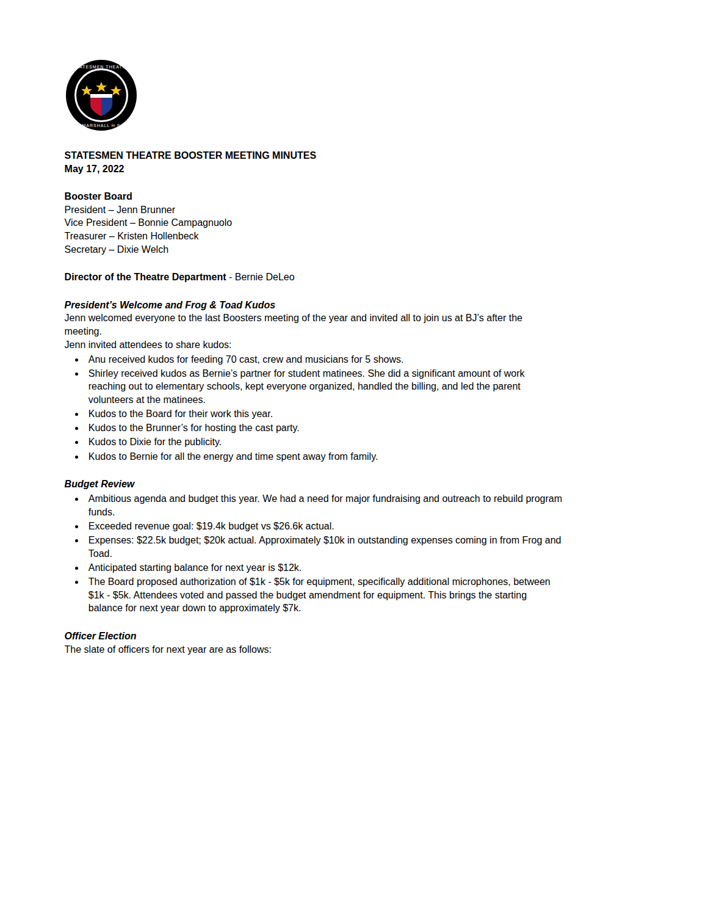STATESMEN THEATRE MARSHALL H S
STATESMEN THEATRE BOOSTER MEETING MINUTESMay 17, 2022
Booster Board
President – Jenn Brunner
Vice President – Bonnie Campagnuolo
Treasurer – Kristen Hollenbeck
Secretary – Dixie Welch
Director of the Theatre Department - Bernie DeLeo
President’s Welcome and Frog & Toad Kudos
Jenn welcomed everyone to the last Boosters meeting of the year and invited all to join us at BJ’s after the meeting.
Jenn invited attendees to share kudos:
Anu received kudos for feeding 70 cast, crew and musicians for 5 shows.
Shirley received kudos as Bernie’s partner for student matinees. She did a significant amount of work reaching out to elementary schools, kept everyone organized, handled the billing, and led the parent volunteers at the matinees.
Kudos to the Board for their work this year.
Kudos to the Brunner’s for hosting the cast party.
Kudos to Dixie for the publicity.
Kudos to Bernie for all the energy and time spent away from family.
Budget Review
Ambitious agenda and budget this year. We had a need for major fundraising and outreach to rebuild program funds.
Exceeded revenue goal: $19.4k budget vs $26.6k actual.
Expenses: $22.5k budget; $20k actual. Approximately $10k in outstanding expenses coming in from Frog and Toad.
Anticipated starting balance for next year is $12k.
The Board proposed authorization of $1k - $5k for equipment, specifically additional microphones, between $1k - $5k. Attendees voted and passed the budget amendment for equipment. This brings the starting balance for next year down to approximately $7k.
Officer Election
The slate of officers for next year are as follows: